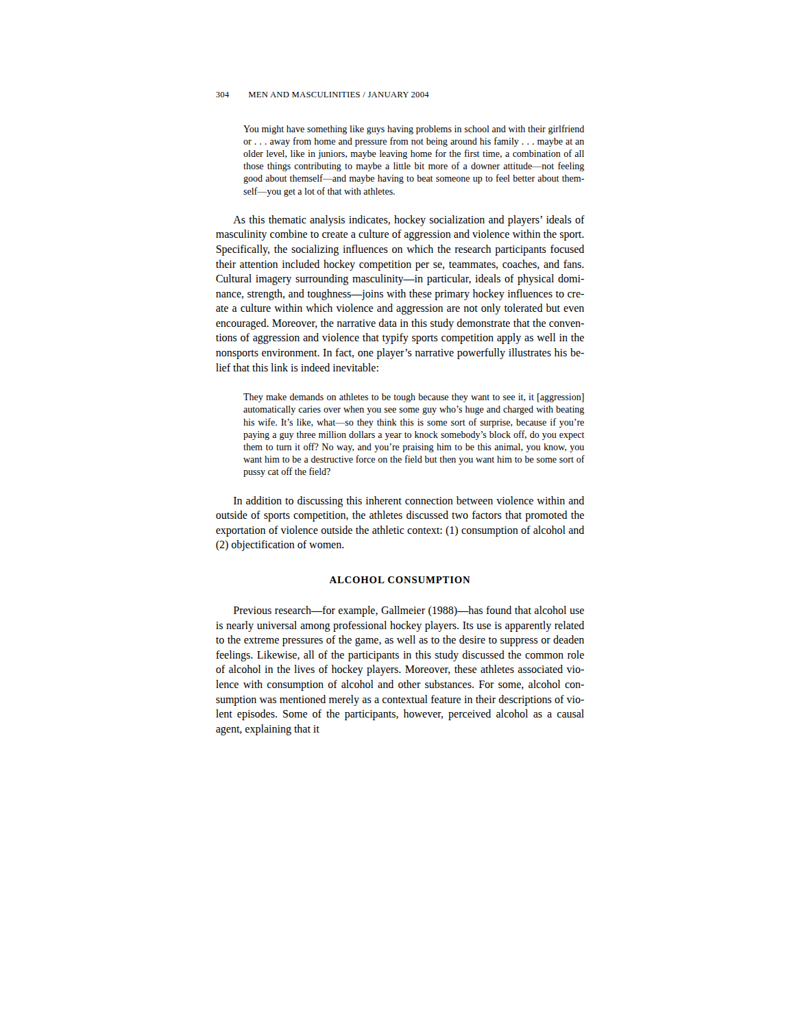304 Men and Masculinities / January 2004
You might have something like guys having problems in school and with their girlfriend or . . . away from home and pressure from not being around his family . . . maybe at an older level, like in juniors, maybe leaving home for the first time, a combination of all those things contributing to maybe a little bit more of a downer attitude—not feeling good about themself—and maybe having to beat someone up to feel better about themself—you get a lot of that with athletes.
As this thematic analysis indicates, hockey socialization and players’ ideals of masculinity combine to create a culture of aggression and violence within the sport. Specifically, the socializing influences on which the research participants focused their attention included hockey competition per se, teammates, coaches, and fans. Cultural imagery surrounding masculinity—in particular, ideals of physical dominance, strength, and toughness—joins with these primary hockey influences to create a culture within which violence and aggression are not only tolerated but even encouraged. Moreover, the narrative data in this study demonstrate that the conventions of aggression and violence that typify sports competition apply as well in the nonsports environment. In fact, one player’s narrative powerfully illustrates his belief that this link is indeed inevitable:
They make demands on athletes to be tough because they want to see it, it [aggression] automatically caries over when you see some guy who’s huge and charged with beating his wife. It’s like, what—so they think this is some sort of surprise, because if you’re paying a guy three million dollars a year to knock somebody’s block off, do you expect them to turn it off? No way, and you’re praising him to be this animal, you know, you want him to be a destructive force on the field but then you want him to be some sort of pussy cat off the field?
In addition to discussing this inherent connection between violence within and outside of sports competition, the athletes discussed two factors that promoted the exportation of violence outside the athletic context: (1) consumption of alcohol and (2) objectification of women.
Alcohol Consumption
Previous research—for example, Gallmeier (1988)—has found that alcohol use is nearly universal among professional hockey players. Its use is apparently related to the extreme pressures of the game, as well as to the desire to suppress or deaden feelings. Likewise, all of the participants in this study discussed the common role of alcohol in the lives of hockey players. Moreover, these athletes associated violence with consumption of alcohol and other substances. For some, alcohol consumption was mentioned merely as a contextual feature in their descriptions of violent episodes. Some of the participants, however, perceived alcohol as a causal agent, explaining that it